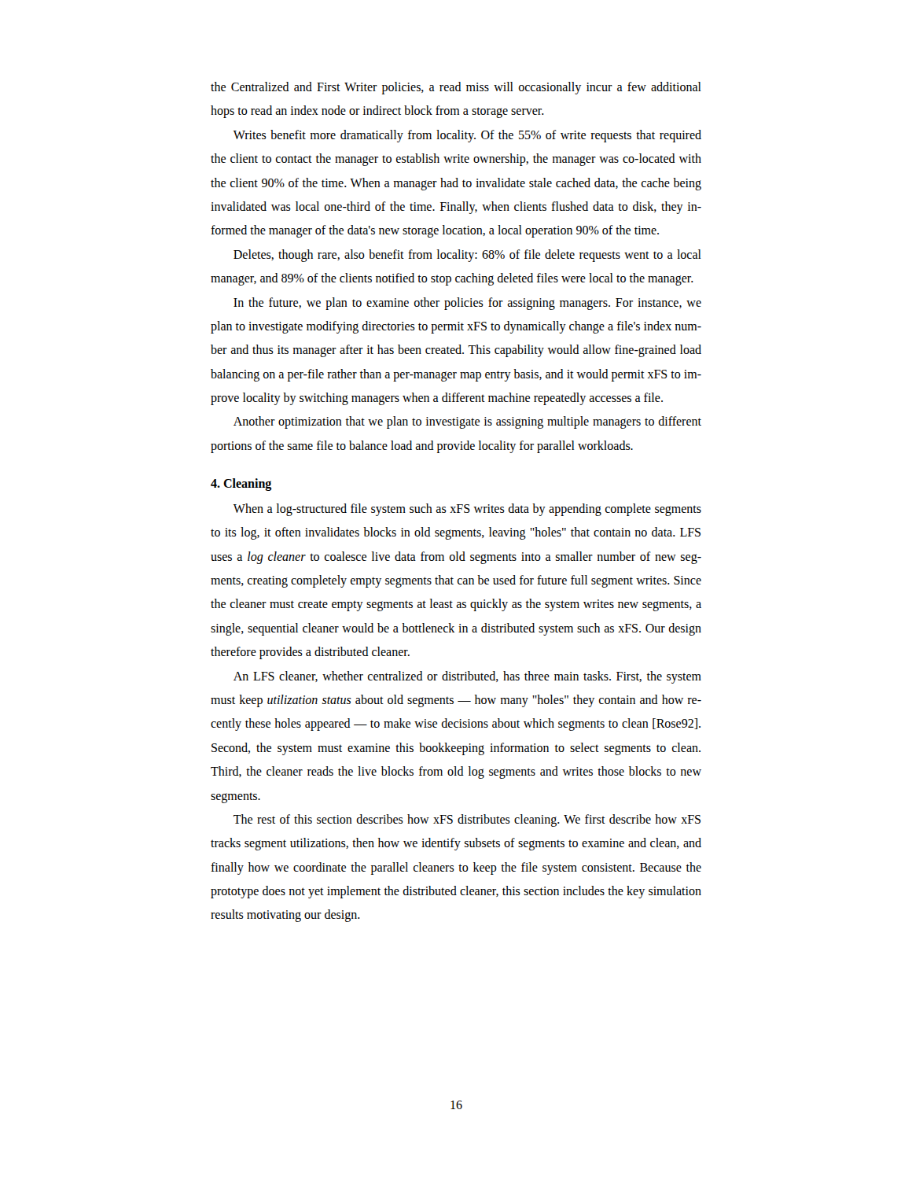the Centralized and First Writer policies, a read miss will occasionally incur a few additional hops to read an index node or indirect block from a storage server.
Writes benefit more dramatically from locality. Of the 55% of write requests that required the client to contact the manager to establish write ownership, the manager was co-located with the client 90% of the time. When a manager had to invalidate stale cached data, the cache being invalidated was local one-third of the time. Finally, when clients flushed data to disk, they informed the manager of the data's new storage location, a local operation 90% of the time.
Deletes, though rare, also benefit from locality: 68% of file delete requests went to a local manager, and 89% of the clients notified to stop caching deleted files were local to the manager.
In the future, we plan to examine other policies for assigning managers. For instance, we plan to investigate modifying directories to permit xFS to dynamically change a file's index number and thus its manager after it has been created. This capability would allow fine-grained load balancing on a per-file rather than a per-manager map entry basis, and it would permit xFS to improve locality by switching managers when a different machine repeatedly accesses a file.
Another optimization that we plan to investigate is assigning multiple managers to different portions of the same file to balance load and provide locality for parallel workloads.
4. Cleaning
When a log-structured file system such as xFS writes data by appending complete segments to its log, it often invalidates blocks in old segments, leaving "holes" that contain no data. LFS uses a log cleaner to coalesce live data from old segments into a smaller number of new segments, creating completely empty segments that can be used for future full segment writes. Since the cleaner must create empty segments at least as quickly as the system writes new segments, a single, sequential cleaner would be a bottleneck in a distributed system such as xFS. Our design therefore provides a distributed cleaner.
An LFS cleaner, whether centralized or distributed, has three main tasks. First, the system must keep utilization status about old segments — how many "holes" they contain and how recently these holes appeared — to make wise decisions about which segments to clean [Rose92]. Second, the system must examine this bookkeeping information to select segments to clean. Third, the cleaner reads the live blocks from old log segments and writes those blocks to new segments.
The rest of this section describes how xFS distributes cleaning. We first describe how xFS tracks segment utilizations, then how we identify subsets of segments to examine and clean, and finally how we coordinate the parallel cleaners to keep the file system consistent. Because the prototype does not yet implement the distributed cleaner, this section includes the key simulation results motivating our design.
16